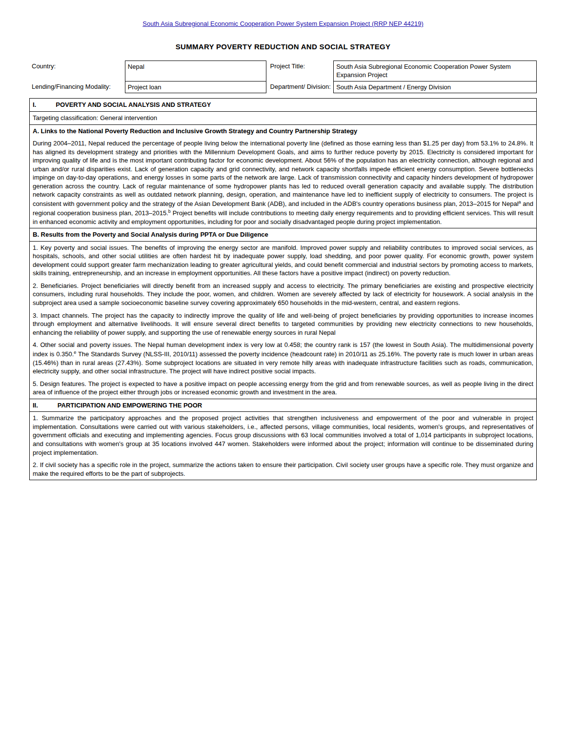South Asia Subregional Economic Cooperation Power System Expansion Project (RRP NEP 44219)
SUMMARY POVERTY REDUCTION AND SOCIAL STRATEGY
| Country: | Nepal | Project Title: | South Asia Subregional Economic Cooperation Power System Expansion Project |
| Lending/Financing Modality: | Project loan | Department/ Division: | South Asia Department / Energy Division |
| I. POVERTY AND SOCIAL ANALYSIS AND STRATEGY |
| Targeting classification: General intervention |
| A. Links to the National Poverty Reduction and Inclusive Growth Strategy and Country Partnership Strategy During 2004–2011, Nepal reduced the percentage of people living below the international poverty line (defined as those earning less than $1.25 per day) from 53.1% to 24.8%. It has aligned its development strategy and priorities with the Millennium Development Goals, and aims to further reduce poverty by 2015. Electricity is considered important for improving quality of life and is the most important contributing factor for economic development. About 56% of the population has an electricity connection, although regional and urban and/or rural disparities exist. Lack of generation capacity and grid connectivity, and network capacity shortfalls impede efficient energy consumption. Severe bottlenecks impinge on day-to-day operations, and energy losses in some parts of the network are large. Lack of transmission connectivity and capacity hinders development of hydropower generation across the country. Lack of regular maintenance of some hydropower plants has led to reduced overall generation capacity and available supply. The distribution network capacity constraints as well as outdated network planning, design, operation, and maintenance have led to inefficient supply of electricity to consumers. The project is consistent with government policy and the strategy of the Asian Development Bank (ADB), and included in the ADB's country operations business plan, 2013–2015 for Nepal a and regional cooperation business plan, 2013–2015. b Project benefits will include contributions to meeting daily energy requirements and to providing efficient services. This will result in enhanced economic activity and employment opportunities, including for poor and socially disadvantaged people during project implementation. |
| B. Results from the Poverty and Social Analysis during PPTA or Due Diligence |
| 1. Key poverty and social issues. The benefits of improving the energy sector are manifold. Improved power supply and reliability contributes to improved social services, as hospitals, schools, and other social utilities are often hardest hit by inadequate power supply, load shedding, and poor power quality. For economic growth, power system development could support greater farm mechanization leading to greater agricultural yields, and could benefit commercial and industrial sectors by promoting access to markets, skills training, entrepreneurship, and an increase in employment opportunities. All these factors have a positive impact (indirect) on poverty reduction. 2. Beneficiaries. Project beneficiaries will directly benefit from an increased supply and access to electricity. The primary beneficiaries are existing and prospective electricity consumers, including rural households. They include the poor, women, and children. Women are severely affected by lack of electricity for housework. A social analysis in the subproject area used a sample socioeconomic baseline survey covering approximately 650 households in the mid-western, central, and eastern regions. 3. Impact channels. The project has the capacity to indirectly improve the quality of life and well-being of project beneficiaries by providing opportunities to increase incomes through employment and alternative livelihoods. It will ensure several direct benefits to targeted communities by providing new electricity connections to new households, enhancing the reliability of power supply, and supporting the use of renewable energy sources in rural Nepal 4. Other social and poverty issues. The Nepal human development index is very low at 0.458; the country rank is 157 (the lowest in South Asia). The multidimensional poverty index is 0.350. e The Standards Survey (NLSS-III, 2010/11) assessed the poverty incidence (headcount rate) in 2010/11 as 25.16%. The poverty rate is much lower in urban areas (15.46%) than in rural areas (27.43%). Some subproject locations are situated in very remote hilly areas with inadequate infrastructure facilities such as roads, communication, electricity supply, and other social infrastructure. The project will have indirect positive social impacts. 5. Design features. The project is expected to have a positive impact on people accessing energy from the grid and from renewable sources, as well as people living in the direct area of influence of the project either through jobs or increased economic growth and investment in the area. |
| II. PARTICIPATION AND EMPOWERING THE POOR |
| 1. Summarize the participatory approaches and the proposed project activities that strengthen inclusiveness and empowerment of the poor and vulnerable in project implementation. Consultations were carried out with various stakeholders, i.e., affected persons, village communities, local residents, women's groups, and representatives of government officials and executing and implementing agencies. Focus group discussions with 63 local communities involved a total of 1,014 participants in subproject locations, and consultations with women's group at 35 locations involved 447 women. Stakeholders were informed about the project; information will continue to be disseminated during project implementation. 2. If civil society has a specific role in the project, summarize the actions taken to ensure their participation. Civil society user groups have a specific role. They must organize and make the required efforts to be the part of subprojects. |